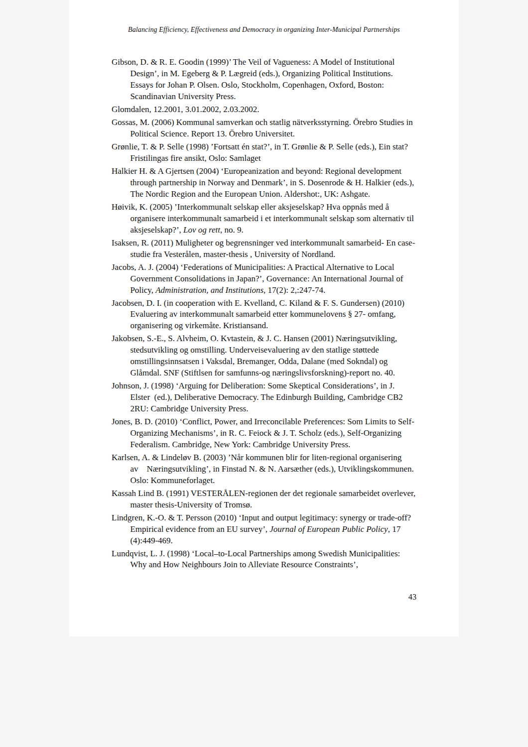Balancing Efficiency, Effectiveness and Democracy in organizing Inter-Municipal Partnerships
Gibson, D. & R. E. Goodin (1999)’ The Veil of Vagueness: A Model of Institutional Design’, in M. Egeberg & P. Lægreid (eds.), Organizing Political Institutions. Essays for Johan P. Olsen. Oslo, Stockholm, Copenhagen, Oxford, Boston: Scandinavian University Press.
Glomdalen, 12.2001, 3.01.2002, 2.03.2002.
Gossas, M. (2006) Kommunal samverkan och statlig nätverksstyrning. Örebro Studies in Political Science. Report 13. Örebro Universitet.
Grønlie, T. & P. Selle (1998) ’Fortsatt én stat?’, in T. Grønlie & P. Selle (eds.), Ein stat? Fristilingas fire ansikt, Oslo: Samlaget
Halkier H. & A Gjertsen (2004) ‘Europeanization and beyond: Regional development through partnership in Norway and Denmark’, in S. Dosenrode & H. Halkier (eds.), The Nordic Region and the European Union. Aldershot:, UK: Ashgate.
Høivik, K. (2005) ’Interkommunalt selskap eller aksjeselskap? Hva oppnås med å organisere interkommunalt samarbeid i et interkommunalt selskap som alternativ til aksjeselskap?’, Lov og rett, no. 9.
Isaksen, R. (2011) Muligheter og begrensninger ved interkommunalt samarbeid- En case-studie fra Vesterålen, master-thesis , University of Nordland.
Jacobs, A. J. (2004) ‘Federations of Municipalities: A Practical Alternative to Local Government Consolidations in Japan?’, Governance: An International Journal of Policy, Administration, and Institutions, 17(2): 2,:247-74.
Jacobsen, D. I. (in cooperation with E. Kvelland, C. Kiland & F. S. Gundersen) (2010) Evaluering av interkommunalt samarbeid etter kommunelovens § 27- omfang, organisering og virkemåte. Kristiansand.
Jakobsen, S.-E., S. Alvheim, O. Kvtastein, & J. C. Hansen (2001) Næringsutvikling, stedsutvikling og omstilling. Underveisevaluering av den statlige støttede omstillingsinnsatsen i Vaksdal, Bremanger, Odda, Dalane (med Sokndal) og Glåmdal. SNF (Stiftlsen for samfunns-og næringslivsforskning)-report no. 40.
Johnson, J. (1998) ‘Arguing for Deliberation: Some Skeptical Considerations’, in J. Elster (ed.), Deliberative Democracy. The Edinburgh Building, Cambridge CB2 2RU: Cambridge University Press.
Jones, B. D. (2010) ‘Conflict, Power, and Irreconcilable Preferences: Som Limits to Self-Organizing Mechanisms’, in R. C. Feiock & J. T. Scholz (eds.), Self-Organizing Federalism. Cambridge, New York: Cambridge University Press.
Karlsen, A. & Lindeløv B. (2003) ’Når kommunen blir for liten-regional organisering av Næringsutvikling’, in Finstad N. & N. Aarsæther (eds.), Utviklingskommunen. Oslo: Kommuneforlaget.
Kassah Lind B. (1991) VESTERÅLEN-regionen der det regionale samarbeidet overlever, master thesis-University of Tromsø.
Lindgren, K.-O. & T. Persson (2010) ‘Input and output legitimacy: synergy or trade-off? Empirical evidence from an EU survey’, Journal of European Public Policy, 17 (4):449-469.
Lundqvist, L. J. (1998) ‘Local–to-Local Partnerships among Swedish Municipalities: Why and How Neighbours Join to Alleviate Resource Constraints’,
43